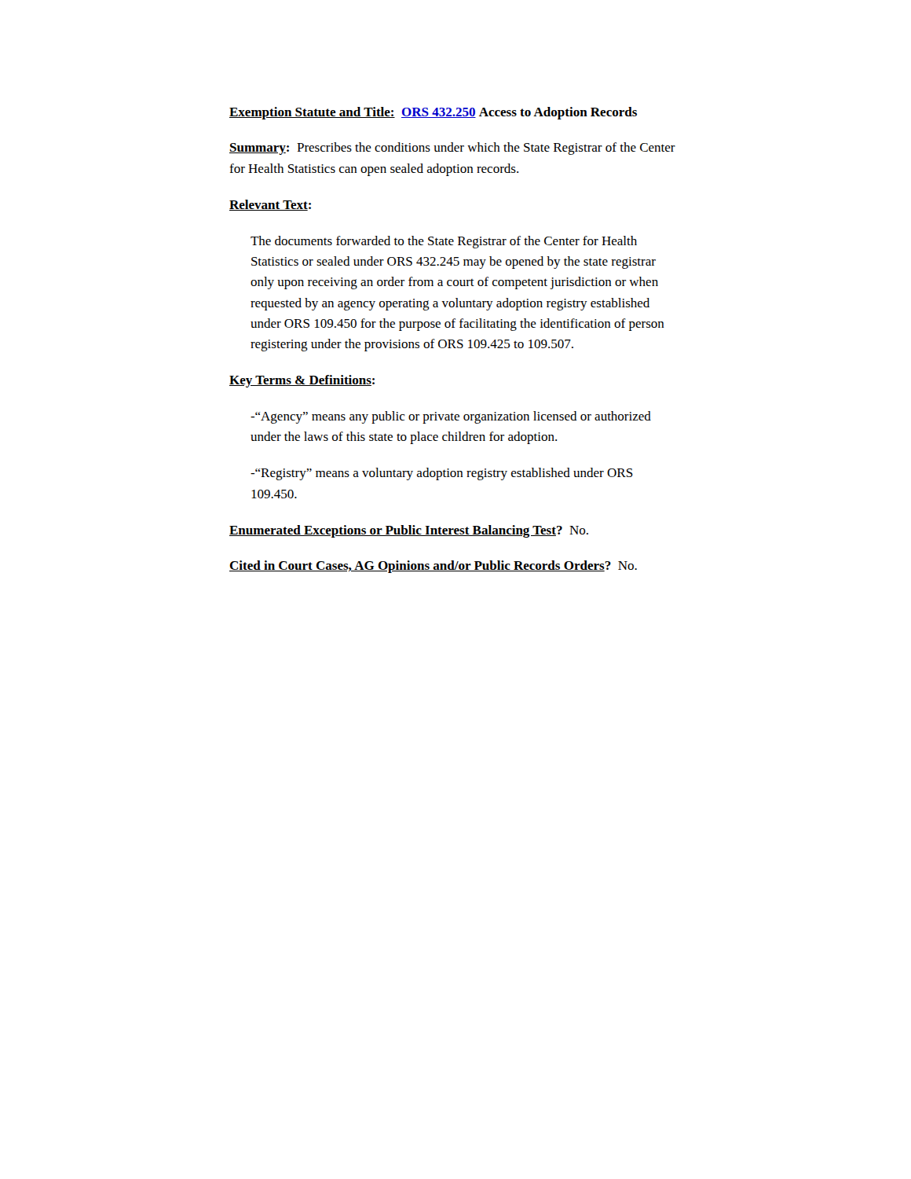Exemption Statute and Title: ORS 432.250 Access to Adoption Records
Summary: Prescribes the conditions under which the State Registrar of the Center for Health Statistics can open sealed adoption records.
Relevant Text:
The documents forwarded to the State Registrar of the Center for Health Statistics or sealed under ORS 432.245 may be opened by the state registrar only upon receiving an order from a court of competent jurisdiction or when requested by an agency operating a voluntary adoption registry established under ORS 109.450 for the purpose of facilitating the identification of person registering under the provisions of ORS 109.425 to 109.507.
Key Terms & Definitions:
-“Agency” means any public or private organization licensed or authorized under the laws of this state to place children for adoption.
-“Registry” means a voluntary adoption registry established under ORS 109.450.
Enumerated Exceptions or Public Interest Balancing Test? No.
Cited in Court Cases, AG Opinions and/or Public Records Orders? No.